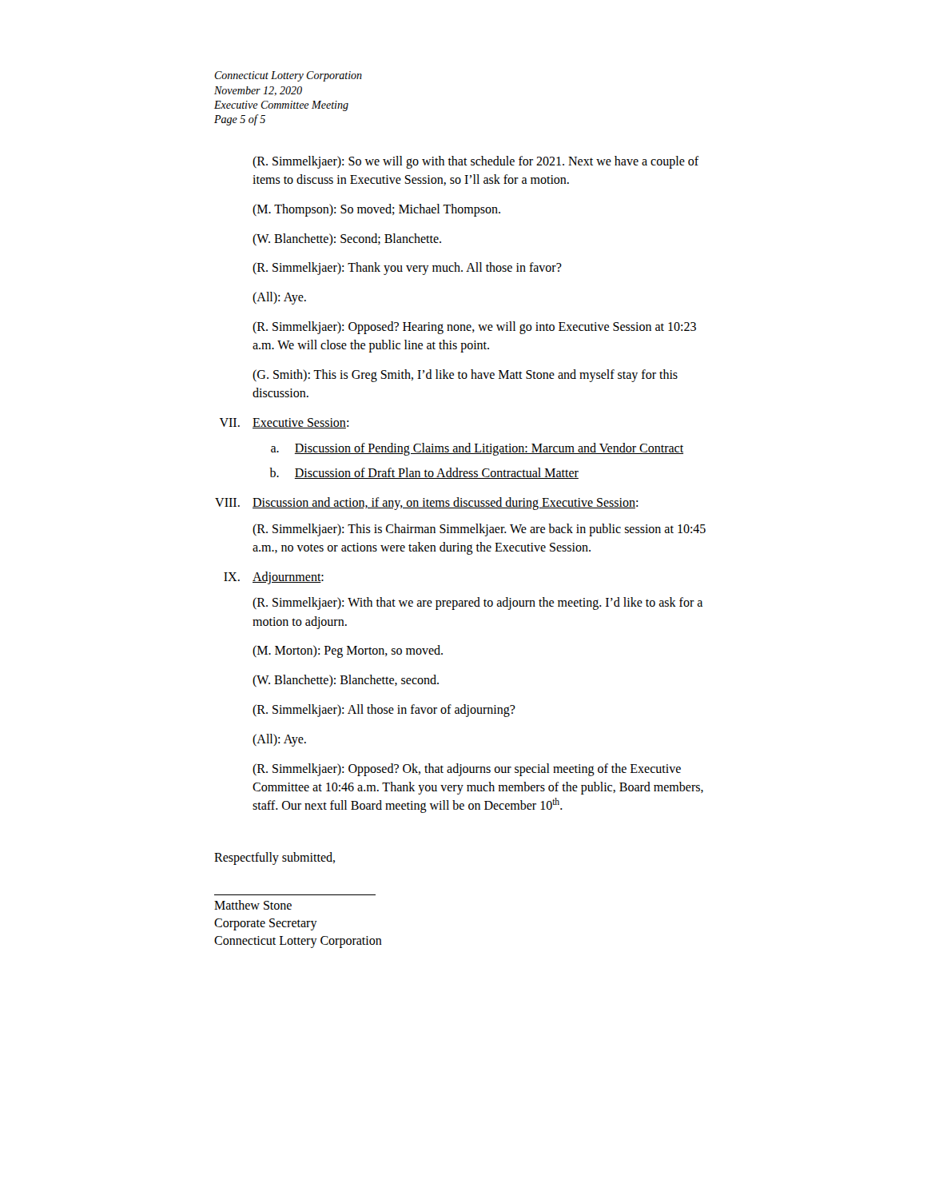Connecticut Lottery Corporation
November 12, 2020
Executive Committee Meeting
Page 5 of 5
(R. Simmelkjaer): So we will go with that schedule for 2021. Next we have a couple of items to discuss in Executive Session, so I’ll ask for a motion.
(M. Thompson): So moved; Michael Thompson.
(W. Blanchette): Second; Blanchette.
(R. Simmelkjaer): Thank you very much. All those in favor?
(All): Aye.
(R. Simmelkjaer): Opposed? Hearing none, we will go into Executive Session at 10:23 a.m. We will close the public line at this point.
(G. Smith): This is Greg Smith, I’d like to have Matt Stone and myself stay for this discussion.
VII. Executive Session:
a. Discussion of Pending Claims and Litigation: Marcum and Vendor Contract
b. Discussion of Draft Plan to Address Contractual Matter
VIII. Discussion and action, if any, on items discussed during Executive Session:
(R. Simmelkjaer): This is Chairman Simmelkjaer. We are back in public session at 10:45 a.m., no votes or actions were taken during the Executive Session.
IX. Adjournment:
(R. Simmelkjaer): With that we are prepared to adjourn the meeting. I’d like to ask for a motion to adjourn.
(M. Morton): Peg Morton, so moved.
(W. Blanchette): Blanchette, second.
(R. Simmelkjaer): All those in favor of adjourning?
(All): Aye.
(R. Simmelkjaer): Opposed? Ok, that adjourns our special meeting of the Executive Committee at 10:46 a.m. Thank you very much members of the public, Board members, staff. Our next full Board meeting will be on December 10th.
Respectfully submitted,
Matthew Stone
Corporate Secretary
Connecticut Lottery Corporation